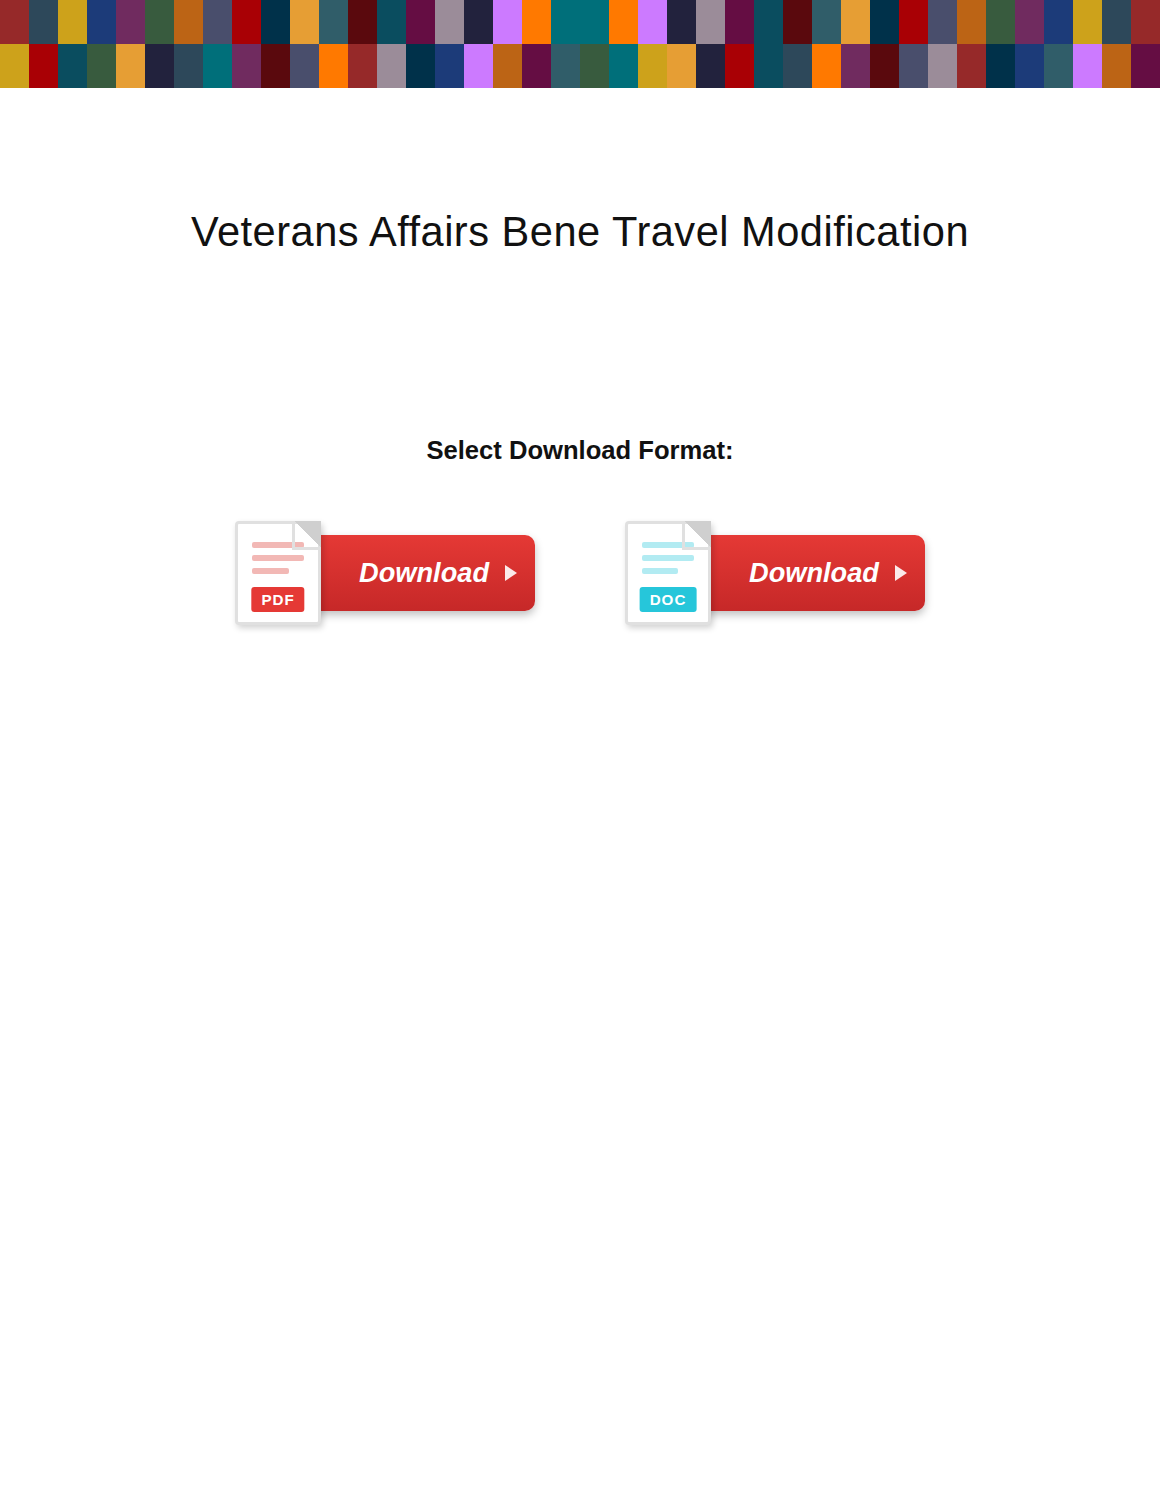Veterans Affairs Bene Travel Modification
Select Download Format:
PDF Download DOC Download